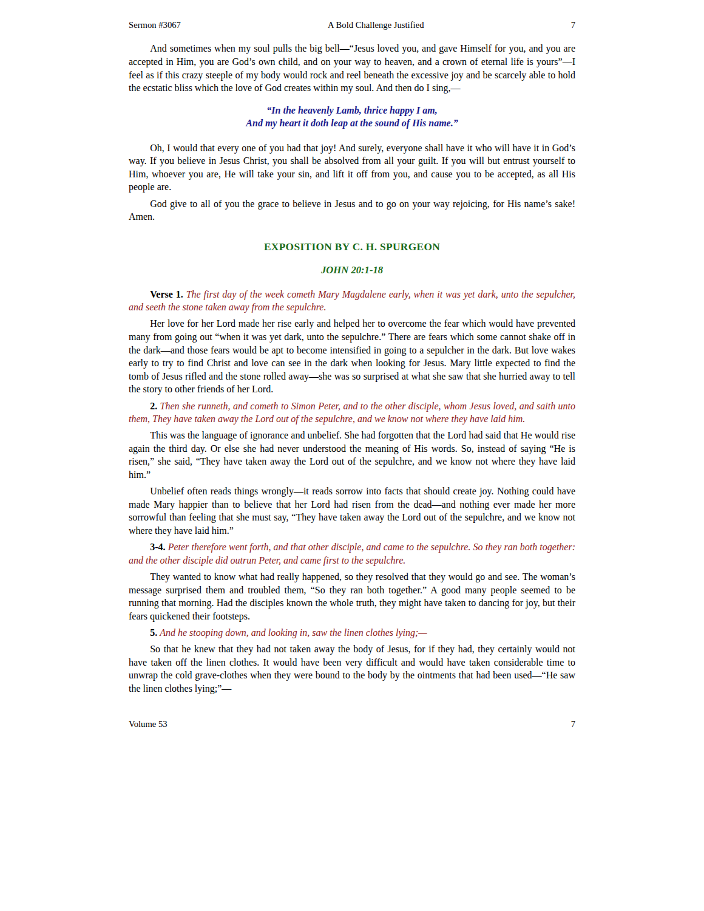Sermon #3067 A Bold Challenge Justified 7
And sometimes when my soul pulls the big bell—“Jesus loved you, and gave Himself for you, and you are accepted in Him, you are God’s own child, and on your way to heaven, and a crown of eternal life is yours”—I feel as if this crazy steeple of my body would rock and reel beneath the excessive joy and be scarcely able to hold the ecstatic bliss which the love of God creates within my soul. And then do I sing,—
“In the heavenly Lamb, thrice happy I am,
And my heart it doth leap at the sound of His name.”
Oh, I would that every one of you had that joy! And surely, everyone shall have it who will have it in God’s way. If you believe in Jesus Christ, you shall be absolved from all your guilt. If you will but entrust yourself to Him, whoever you are, He will take your sin, and lift it off from you, and cause you to be accepted, as all His people are.
God give to all of you the grace to believe in Jesus and to go on your way rejoicing, for His name’s sake! Amen.
EXPOSITION BY C. H. SPURGEON
JOHN 20:1-18
Verse 1. The first day of the week cometh Mary Magdalene early, when it was yet dark, unto the sepulcher, and seeth the stone taken away from the sepulchre.
Her love for her Lord made her rise early and helped her to overcome the fear which would have prevented many from going out “when it was yet dark, unto the sepulchre.” There are fears which some cannot shake off in the dark—and those fears would be apt to become intensified in going to a sepulcher in the dark. But love wakes early to try to find Christ and love can see in the dark when looking for Jesus. Mary little expected to find the tomb of Jesus rifled and the stone rolled away—she was so surprised at what she saw that she hurried away to tell the story to other friends of her Lord.
2. Then she runneth, and cometh to Simon Peter, and to the other disciple, whom Jesus loved, and saith unto them, They have taken away the Lord out of the sepulchre, and we know not where they have laid him.
This was the language of ignorance and unbelief. She had forgotten that the Lord had said that He would rise again the third day. Or else she had never understood the meaning of His words. So, instead of saying “He is risen,” she said, “They have taken away the Lord out of the sepulchre, and we know not where they have laid him.”
Unbelief often reads things wrongly—it reads sorrow into facts that should create joy. Nothing could have made Mary happier than to believe that her Lord had risen from the dead—and nothing ever made her more sorrowful than feeling that she must say, “They have taken away the Lord out of the sepulchre, and we know not where they have laid him.”
3-4. Peter therefore went forth, and that other disciple, and came to the sepulchre. So they ran both together: and the other disciple did outrun Peter, and came first to the sepulchre.
They wanted to know what had really happened, so they resolved that they would go and see. The woman’s message surprised them and troubled them, “So they ran both together.” A good many people seemed to be running that morning. Had the disciples known the whole truth, they might have taken to dancing for joy, but their fears quickened their footsteps.
5. And he stooping down, and looking in, saw the linen clothes lying;—
So that he knew that they had not taken away the body of Jesus, for if they had, they certainly would not have taken off the linen clothes. It would have been very difficult and would have taken considerable time to unwrap the cold grave-clothes when they were bound to the body by the ointments that had been used—“He saw the linen clothes lying;”—
Volume 53 7